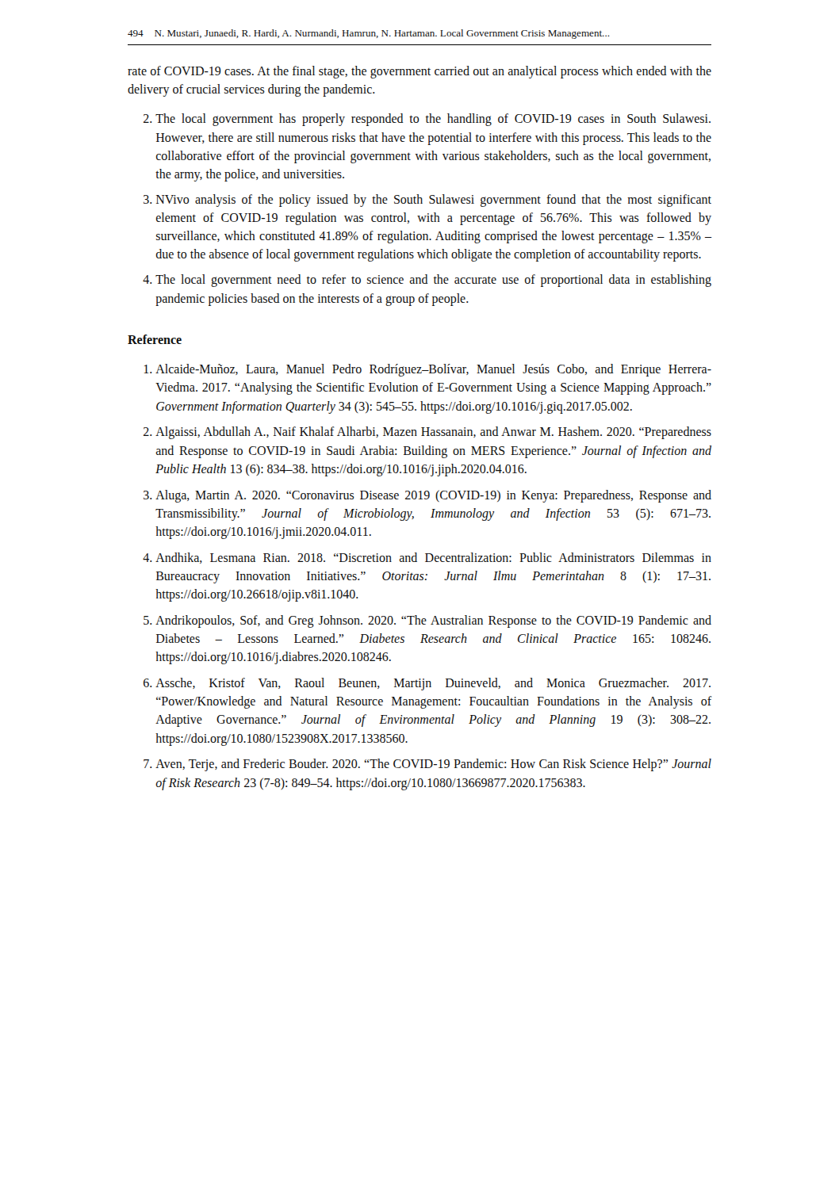494 N. Mustari, Junaedi, R. Hardi, A. Nurmandi, Hamrun, N. Hartaman. Local Government Crisis Management...
rate of COVID-19 cases. At the final stage, the government carried out an analytical process which ended with the delivery of crucial services during the pandemic.
The local government has properly responded to the handling of COVID-19 cases in South Sulawesi. However, there are still numerous risks that have the potential to interfere with this process. This leads to the collaborative effort of the provincial government with various stakeholders, such as the local government, the army, the police, and universities.
NVivo analysis of the policy issued by the South Sulawesi government found that the most significant element of COVID-19 regulation was control, with a percentage of 56.76%. This was followed by surveillance, which constituted 41.89% of regulation. Auditing comprised the lowest percentage – 1.35% – due to the absence of local government regulations which obligate the completion of accountability reports.
The local government need to refer to science and the accurate use of proportional data in establishing pandemic policies based on the interests of a group of people.
Reference
Alcaide-Muñoz, Laura, Manuel Pedro Rodríguez–Bolívar, Manuel Jesús Cobo, and Enrique Herrera-Viedma. 2017. “Analysing the Scientific Evolution of E-Government Using a Science Mapping Approach.” Government Information Quarterly 34 (3): 545–55. https://doi.org/10.1016/j.giq.2017.05.002.
Algaissi, Abdullah A., Naif Khalaf Alharbi, Mazen Hassanain, and Anwar M. Hashem. 2020. “Preparedness and Response to COVID-19 in Saudi Arabia: Building on MERS Experience.” Journal of Infection and Public Health 13 (6): 834–38. https://doi.org/10.1016/j.jiph.2020.04.016.
Aluga, Martin A. 2020. “Coronavirus Disease 2019 (COVID-19) in Kenya: Preparedness, Response and Transmissibility.” Journal of Microbiology, Immunology and Infection 53 (5): 671–73. https://doi.org/10.1016/j.jmii.2020.04.011.
Andhika, Lesmana Rian. 2018. “Discretion and Decentralization: Public Administrators Dilemmas in Bureaucracy Innovation Initiatives.” Otoritas: Jurnal Ilmu Pemerintahan 8 (1): 17–31. https://doi.org/10.26618/ojip.v8i1.1040.
Andrikopoulos, Sof, and Greg Johnson. 2020. “The Australian Response to the COVID-19 Pandemic and Diabetes – Lessons Learned.” Diabetes Research and Clinical Practice 165: 108246. https://doi.org/10.1016/j.diabres.2020.108246.
Assche, Kristof Van, Raoul Beunen, Martijn Duineveld, and Monica Gruezmacher. 2017. “Power/Knowledge and Natural Resource Management: Foucaultian Foundations in the Analysis of Adaptive Governance.” Journal of Environmental Policy and Planning 19 (3): 308–22. https://doi.org/10.1080/1523908X.2017.1338560.
Aven, Terje, and Frederic Bouder. 2020. “The COVID-19 Pandemic: How Can Risk Science Help?” Journal of Risk Research 23 (7-8): 849–54. https://doi.org/10.1080/13669877.2020.1756383.